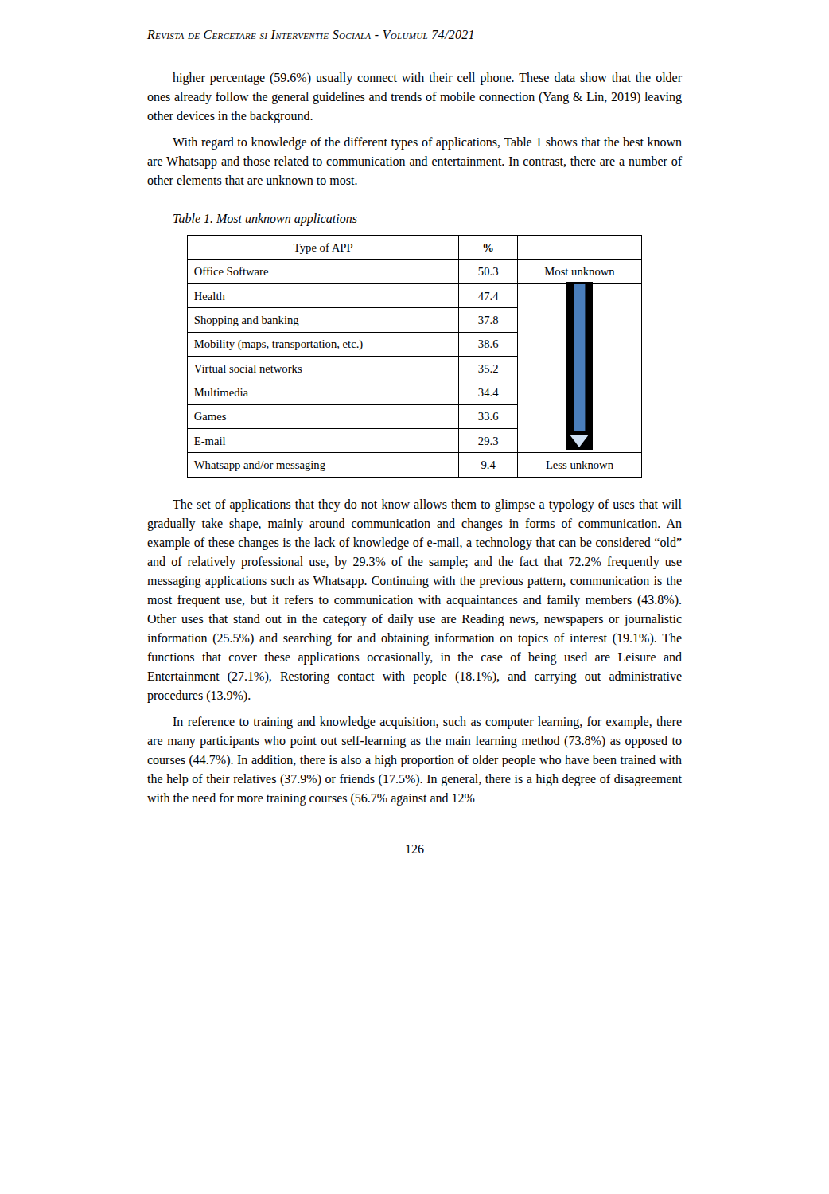Revista de Cercetare si Interventie Sociala - Volumul 74/2021
higher percentage (59.6%) usually connect with their cell phone. These data show that the older ones already follow the general guidelines and trends of mobile connection (Yang & Lin, 2019) leaving other devices in the background.
With regard to knowledge of the different types of applications, Table 1 shows that the best known are Whatsapp and those related to communication and entertainment. In contrast, there are a number of other elements that are unknown to most.
Table 1. Most unknown applications
| Type of APP | % | |
| Office Software | 50.3 | Most unknown |
| Health | 47.4 | |
| Shopping and banking | 37.8 |
| Mobility (maps, transportation, etc.) | 38.6 |
| Virtual social networks | 35.2 |
| Multimedia | 34.4 |
| Games | 33.6 |
| E-mail | 29.3 |
| Whatsapp and/or messaging | 9.4 | Less unknown |
The set of applications that they do not know allows them to glimpse a typology of uses that will gradually take shape, mainly around communication and changes in forms of communication. An example of these changes is the lack of knowledge of e-mail, a technology that can be considered “old” and of relatively professional use, by 29.3% of the sample; and the fact that 72.2% frequently use messaging applications such as Whatsapp. Continuing with the previous pattern, communication is the most frequent use, but it refers to communication with acquaintances and family members (43.8%). Other uses that stand out in the category of daily use are Reading news, newspapers or journalistic information (25.5%) and searching for and obtaining information on topics of interest (19.1%). The functions that cover these applications occasionally, in the case of being used are Leisure and Entertainment (27.1%), Restoring contact with people (18.1%), and carrying out administrative procedures (13.9%).
In reference to training and knowledge acquisition, such as computer learning, for example, there are many participants who point out self-learning as the main learning method (73.8%) as opposed to courses (44.7%). In addition, there is also a high proportion of older people who have been trained with the help of their relatives (37.9%) or friends (17.5%). In general, there is a high degree of disagreement with the need for more training courses (56.7% against and 12%
126